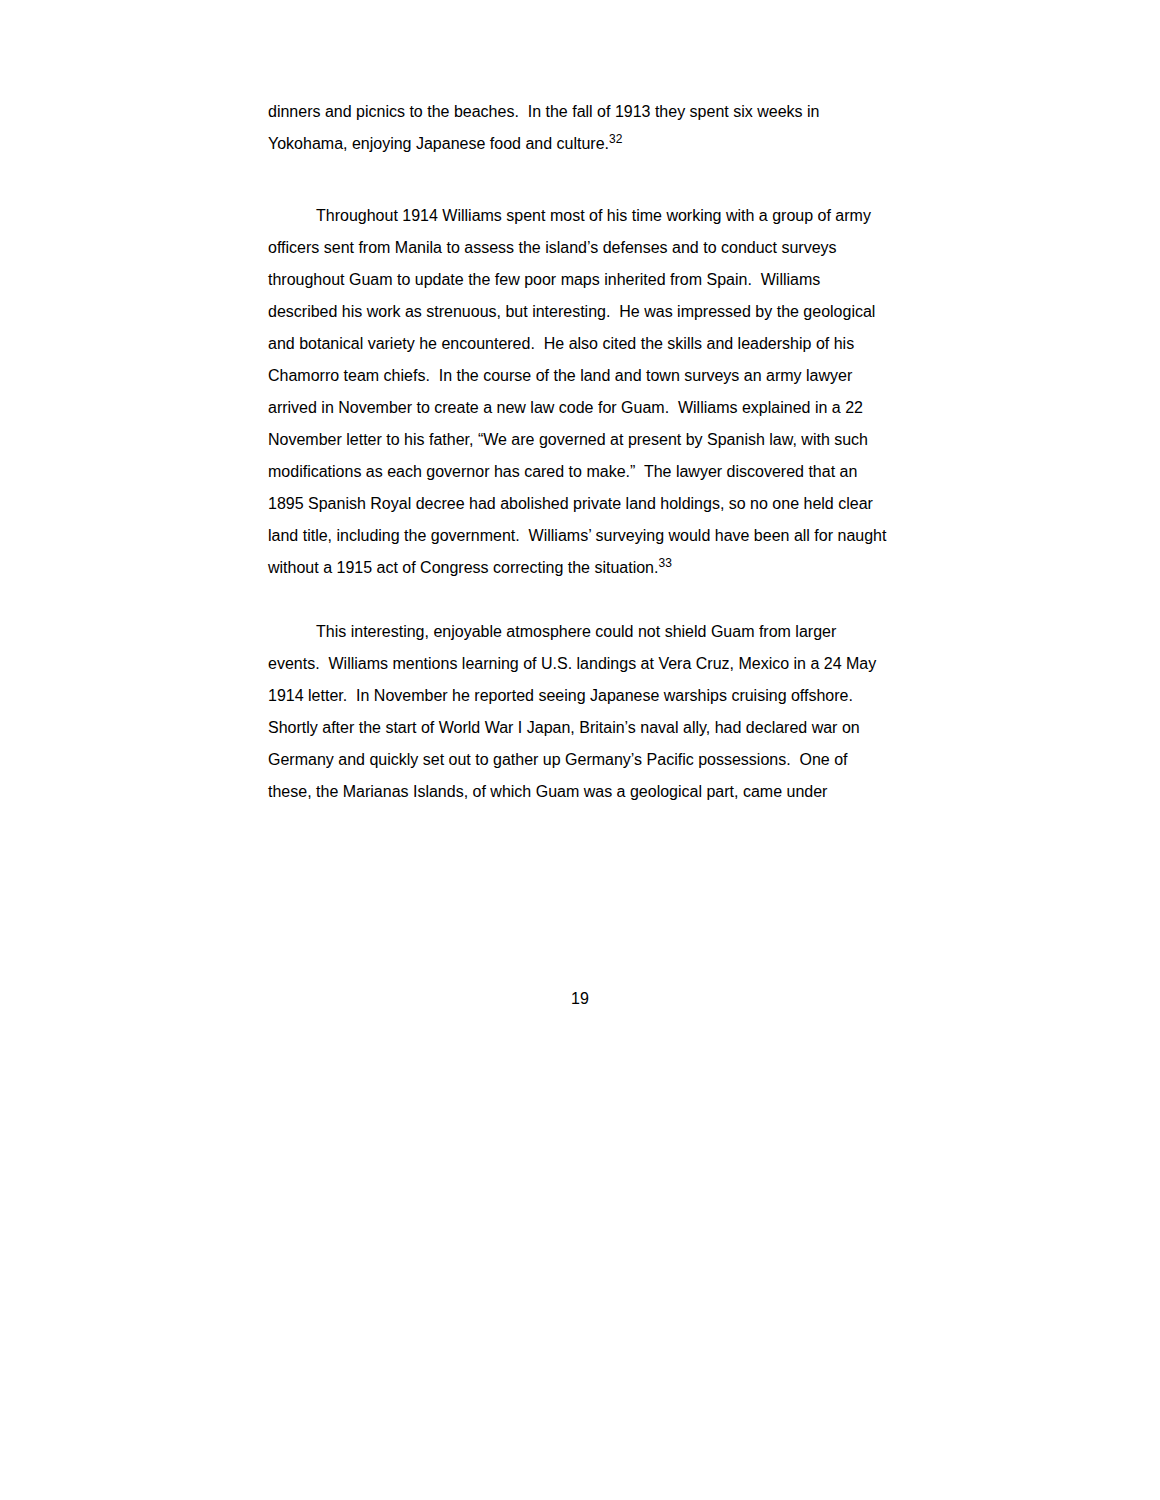dinners and picnics to the beaches. In the fall of 1913 they spent six weeks in Yokohama, enjoying Japanese food and culture.32
Throughout 1914 Williams spent most of his time working with a group of army officers sent from Manila to assess the island’s defenses and to conduct surveys throughout Guam to update the few poor maps inherited from Spain. Williams described his work as strenuous, but interesting. He was impressed by the geological and botanical variety he encountered. He also cited the skills and leadership of his Chamorro team chiefs. In the course of the land and town surveys an army lawyer arrived in November to create a new law code for Guam. Williams explained in a 22 November letter to his father, “We are governed at present by Spanish law, with such modifications as each governor has cared to make.” The lawyer discovered that an 1895 Spanish Royal decree had abolished private land holdings, so no one held clear land title, including the government. Williams’ surveying would have been all for naught without a 1915 act of Congress correcting the situation.33
This interesting, enjoyable atmosphere could not shield Guam from larger events. Williams mentions learning of U.S. landings at Vera Cruz, Mexico in a 24 May 1914 letter. In November he reported seeing Japanese warships cruising offshore. Shortly after the start of World War I Japan, Britain’s naval ally, had declared war on Germany and quickly set out to gather up Germany’s Pacific possessions. One of these, the Marianas Islands, of which Guam was a geological part, came under
19